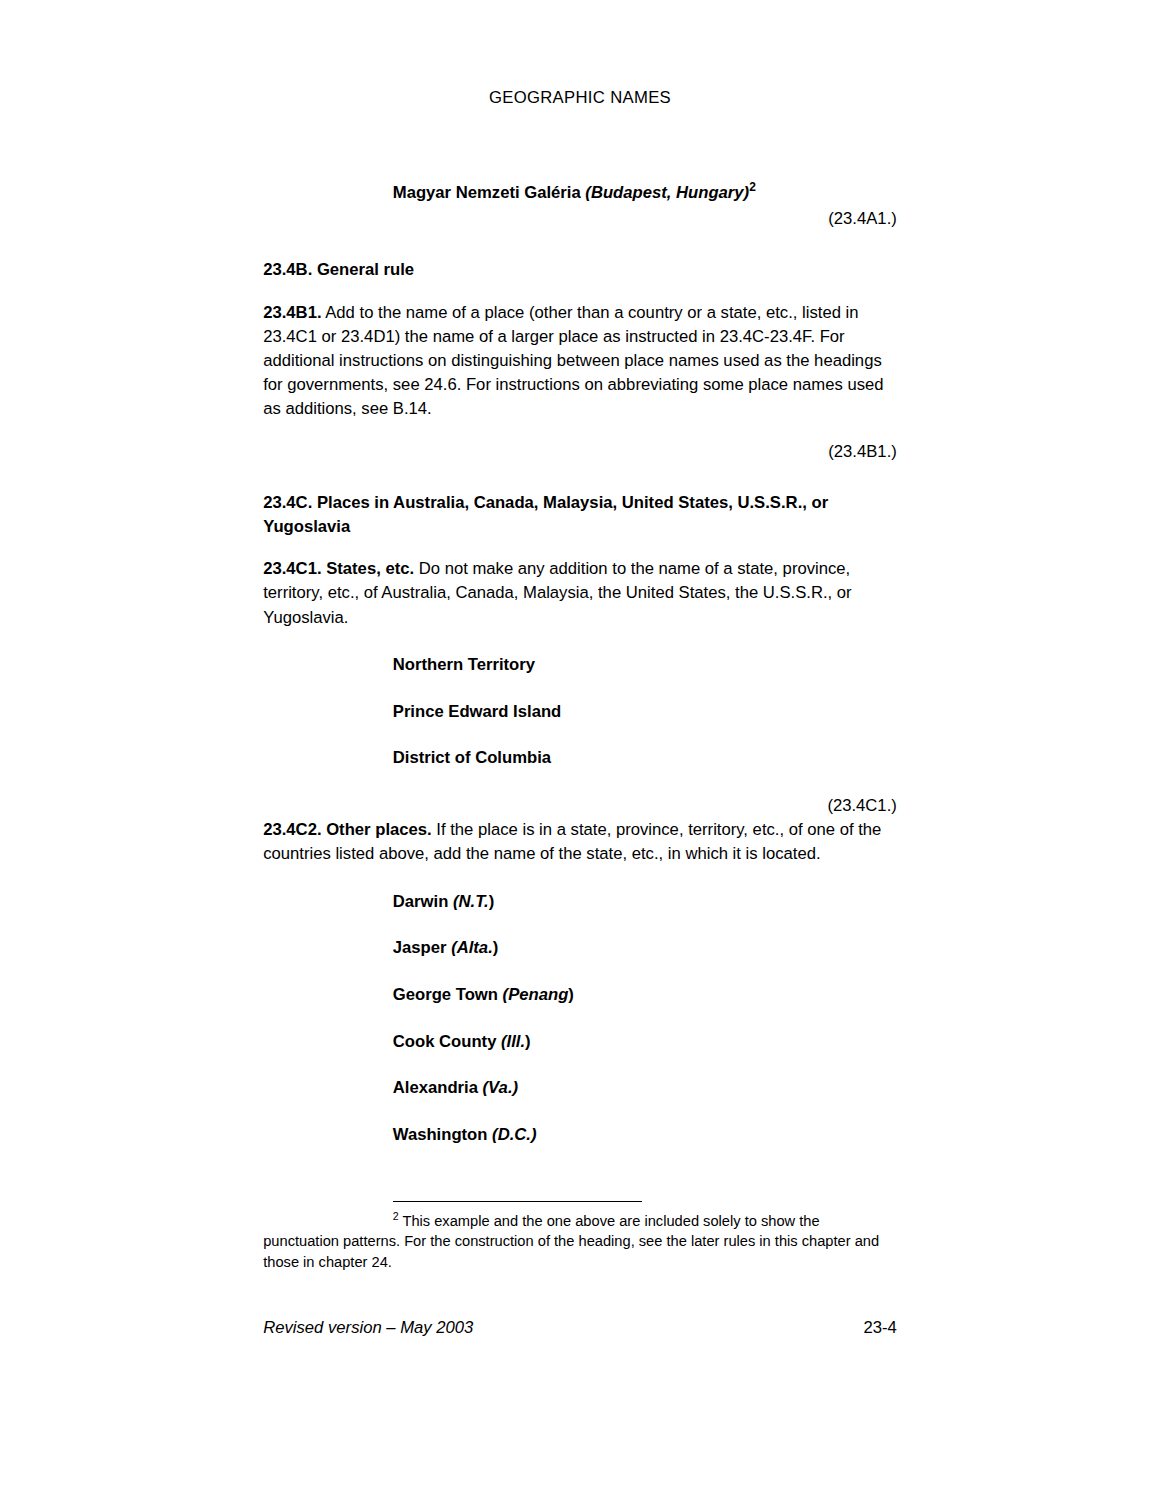GEOGRAPHIC NAMES
Magyar Nemzeti Galéria (Budapest, Hungary)2
(23.4A1.)
23.4B. General rule
23.4B1. Add to the name of a place (other than a country or a state, etc., listed in 23.4C1 or 23.4D1) the name of a larger place as instructed in 23.4C-23.4F. For additional instructions on distinguishing between place names used as the headings for governments, see 24.6. For instructions on abbreviating some place names used as additions, see B.14.
(23.4B1.)
23.4C. Places in Australia, Canada, Malaysia, United States, U.S.S.R., or Yugoslavia
23.4C1. States, etc. Do not make any addition to the name of a state, province, territory, etc., of Australia, Canada, Malaysia, the United States, the U.S.S.R., or Yugoslavia.
Northern Territory
Prince Edward Island
District of Columbia
(23.4C1.)
23.4C2. Other places. If the place is in a state, province, territory, etc., of one of the countries listed above, add the name of the state, etc., in which it is located.
Darwin (N.T.)
Jasper (Alta.)
George Town (Penang)
Cook County (Ill.)
Alexandria (Va.)
Washington (D.C.)
2 This example and the one above are included solely to show the punctuation patterns. For the construction of the heading, see the later rules in this chapter and those in chapter 24.
Revised version – May 2003
23-4